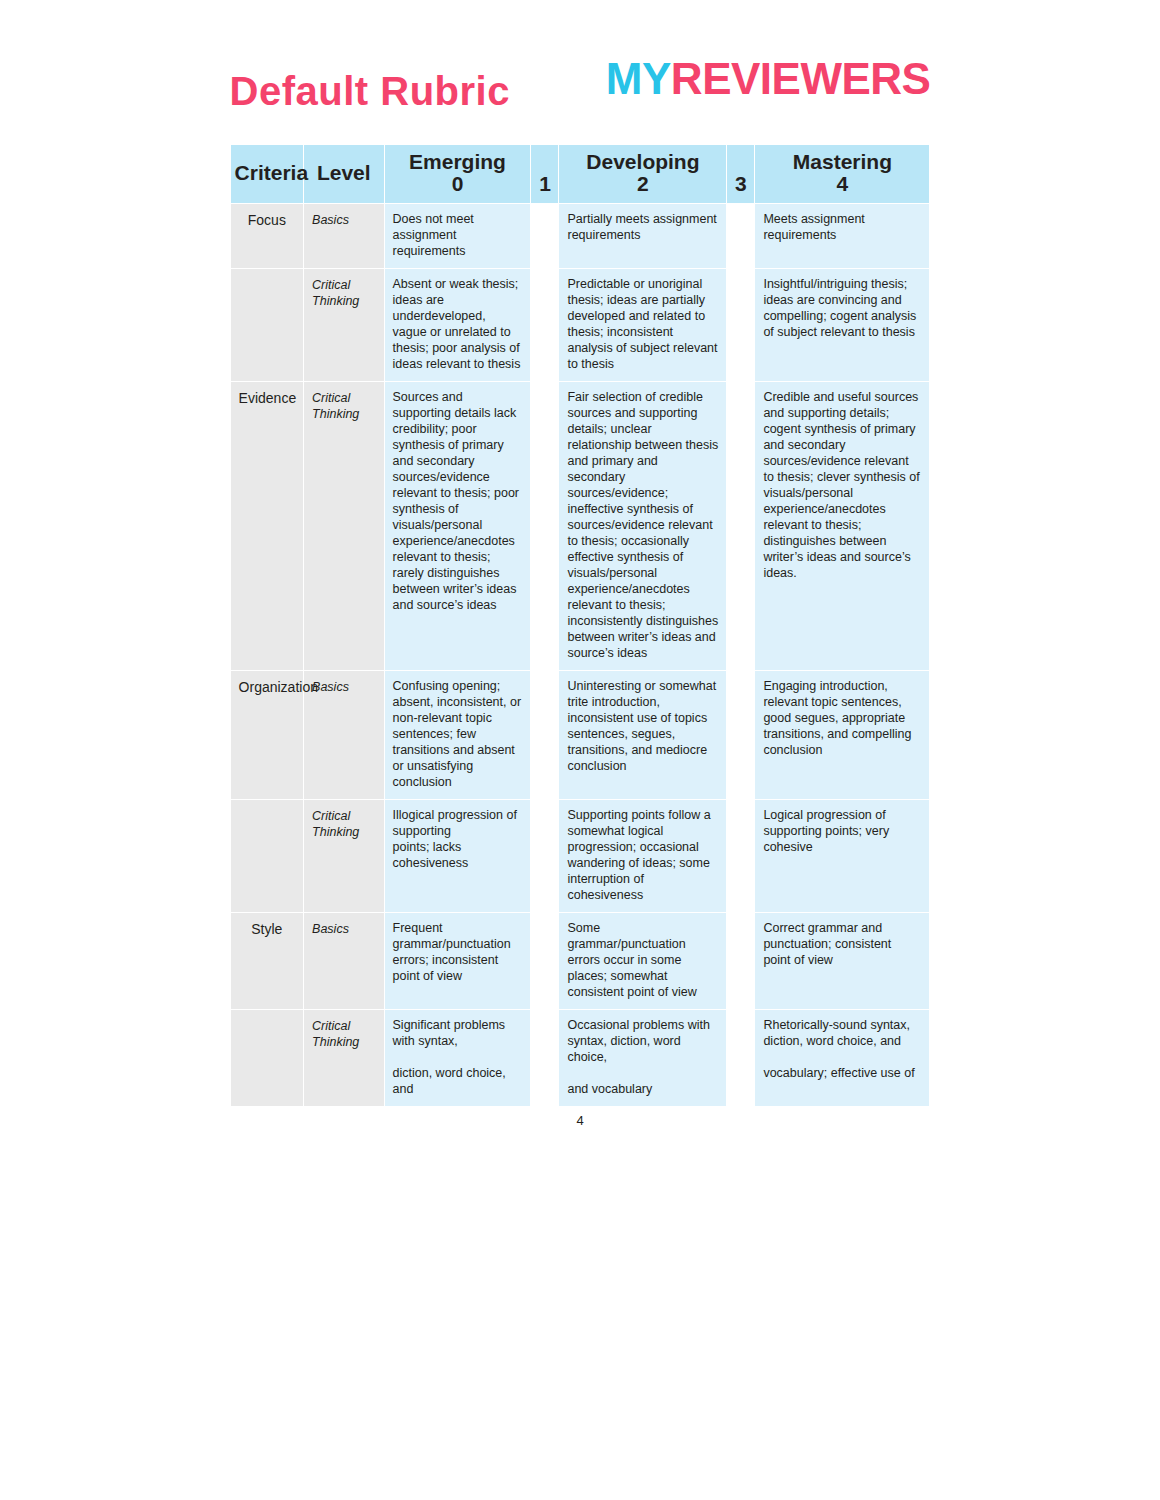Default Rubric
MY REVIEWERS
| Criteria | Level | Emerging 0 | 1 | Developing 2 | 3 | Mastering 4 |
| --- | --- | --- | --- | --- | --- | --- |
| Focus | Basics | Does not meet assignment requirements | | Partially meets assignment requirements | | Meets assignment requirements |
| | Critical Thinking | Absent or weak thesis; ideas are underdeveloped, vague or unrelated to thesis; poor analysis of ideas relevant to thesis | | Predictable or unoriginal thesis; ideas are partially developed and related to thesis; inconsistent analysis of subject relevant to thesis | | Insightful/intriguing thesis; ideas are convincing and compelling; cogent analysis of subject relevant to thesis |
| Evidence | Critical Thinking | Sources and supporting details lack credibility; poor synthesis of primary and secondary sources/evidence relevant to thesis; poor synthesis of visuals/personal experience/anecdotes relevant to thesis; rarely distinguishes between writer’s ideas and source’s ideas | | Fair selection of credible sources and supporting details; unclear relationship between thesis and primary and secondary sources/evidence; ineffective synthesis of sources/evidence relevant to thesis; occasionally effective synthesis of visuals/personal experience/anecdotes relevant to thesis; inconsistently distinguishes between writer’s ideas and source’s ideas | | Credible and useful sources and supporting details; cogent synthesis of primary and secondary sources/evidence relevant to thesis; clever synthesis of visuals/personal experience/anecdotes relevant to thesis; distinguishes between writer’s ideas and source’s ideas. |
| Organization | Basics | Confusing opening; absent, inconsistent, or non-relevant topic sentences; few transitions and absent or unsatisfying conclusion | | Uninteresting or somewhat trite introduction, inconsistent use of topics sentences, segues, transitions, and mediocre conclusion | | Engaging introduction, relevant topic sentences, good segues, appropriate transitions, and compelling conclusion |
| | Critical Thinking | Illogical progression of supporting points; lacks cohesiveness | | Supporting points follow a somewhat logical progression; occasional wandering of ideas; some interruption of cohesiveness | | Logical progression of supporting points; very cohesive |
| Style | Basics | Frequent grammar/punctuation errors; inconsistent point of view | | Some grammar/punctuation errors occur in some places; somewhat consistent point of view | | Correct grammar and punctuation; consistent point of view |
| | Critical Thinking | Significant problems with syntax, diction, word choice, and | | Occasional problems with syntax, diction, word choice, and vocabulary | | Rhetorically-sound syntax, diction, word choice, and vocabulary; effective use of |
4